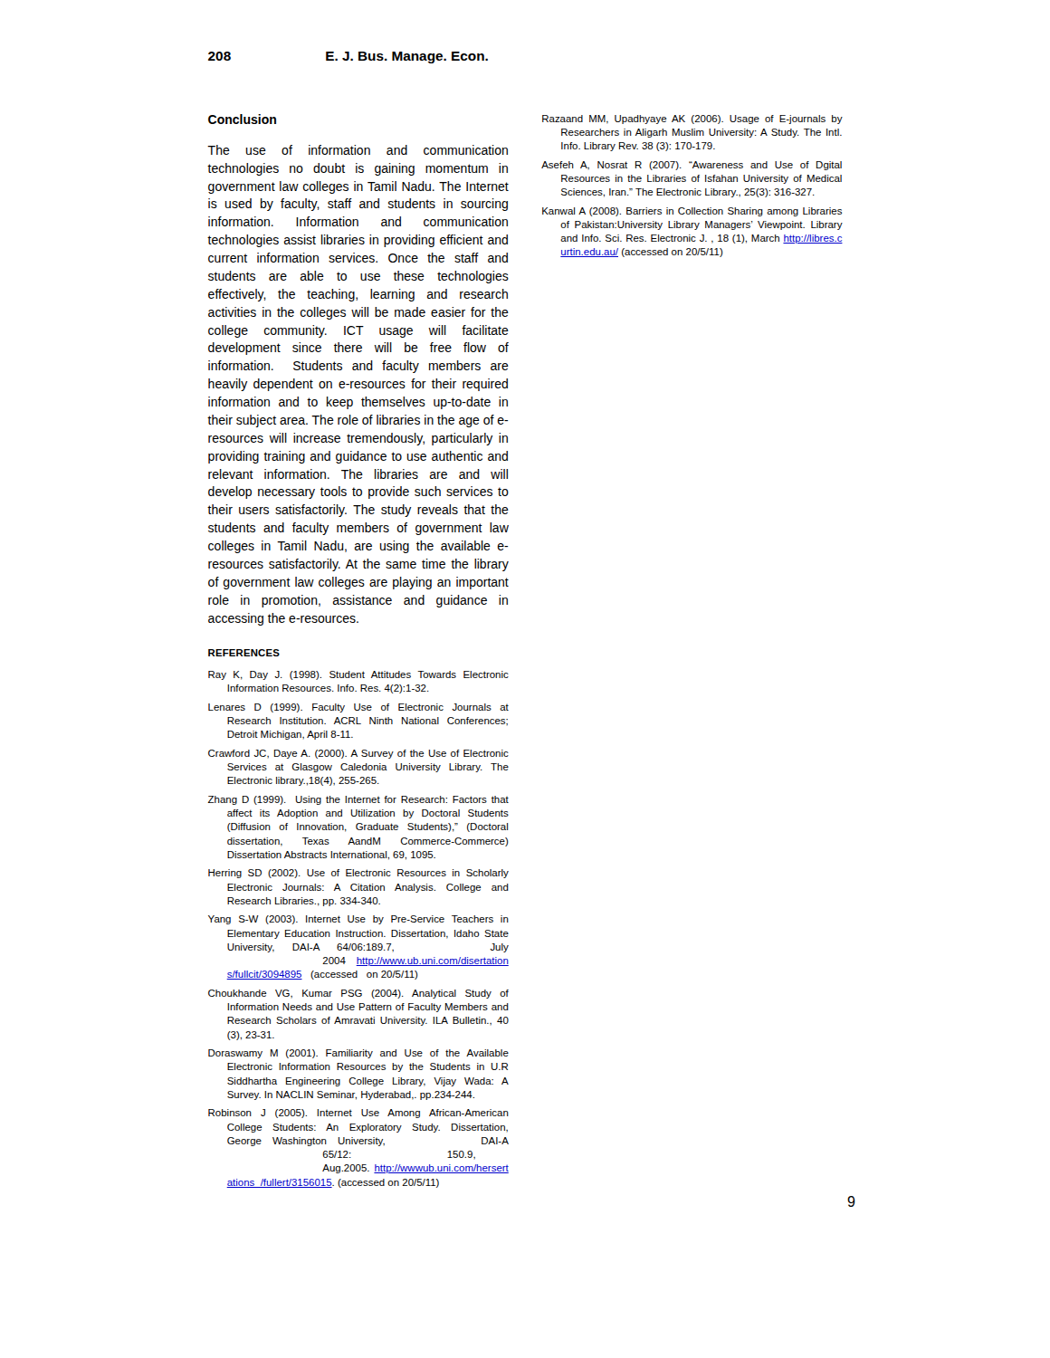208 E. J. Bus. Manage. Econ.
Conclusion
The use of information and communication technologies no doubt is gaining momentum in government law colleges in Tamil Nadu. The Internet is used by faculty, staff and students in sourcing information. Information and communication technologies assist libraries in providing efficient and current information services. Once the staff and students are able to use these technologies effectively, the teaching, learning and research activities in the colleges will be made easier for the college community. ICT usage will facilitate development since there will be free flow of information. Students and faculty members are heavily dependent on e-resources for their required information and to keep themselves up-to-date in their subject area. The role of libraries in the age of e-resources will increase tremendously, particularly in providing training and guidance to use authentic and relevant information. The libraries are and will develop necessary tools to provide such services to their users satisfactorily. The study reveals that the students and faculty members of government law colleges in Tamil Nadu, are using the available e-resources satisfactorily. At the same time the library of government law colleges are playing an important role in promotion, assistance and guidance in accessing the e-resources.
REFERENCES
Ray K, Day J. (1998). Student Attitudes Towards Electronic Information Resources. Info. Res. 4(2):1-32.
Lenares D (1999). Faculty Use of Electronic Journals at Research Institution. ACRL Ninth National Conferences; Detroit Michigan, April 8-11.
Crawford JC, Daye A. (2000). A Survey of the Use of Electronic Services at Glasgow Caledonia University Library. The Electronic library.,18(4), 255-265.
Zhang D (1999). Using the Internet for Research: Factors that affect its Adoption and Utilization by Doctoral Students (Diffusion of Innovation, Graduate Students),” (Doctoral dissertation, Texas AandM Commerce-Commerce) Dissertation Abstracts International, 69, 1095.
Herring SD (2002). Use of Electronic Resources in Scholarly Electronic Journals: A Citation Analysis. College and Research Libraries., pp. 334-340.
Yang S-W (2003). Internet Use by Pre-Service Teachers in Elementary Education Instruction. Dissertation, Idaho State University, DAI-A 64/06:189.7, July 2004 http://www.ub.uni.com/disertations/fullcit/3094895 (accessed on 20/5/11)
Choukhande VG, Kumar PSG (2004). Analytical Study of Information Needs and Use Pattern of Faculty Members and Research Scholars of Amravati University. ILA Bulletin., 40 (3), 23-31.
Doraswamy M (2001). Familiarity and Use of the Available Electronic Information Resources by the Students in U.R Siddhartha Engineering College Library, Vijay Wada: A Survey. In NACLIN Seminar, Hyderabad,. pp.234-244.
Robinson J (2005). Internet Use Among African-American College Students: An Exploratory Study. Dissertation, George Washington University, DAI-A 65/12: 150.9, Aug.2005. http://wwwub.uni.com/hersertations /fullert/3156015. (accessed on 20/5/11)
Razaand MM, Upadhyaye AK (2006). Usage of E-journals by Researchers in Aligarh Muslim University: A Study. The Intl. Info. Library Rev. 38 (3): 170-179.
Asefeh A, Nosrat R (2007). “Awareness and Use of Dgital Resources in the Libraries of Isfahan University of Medical Sciences, Iran.” The Electronic Library., 25(3): 316-327.
Kanwal A (2008). Barriers in Collection Sharing among Libraries of Pakistan:University Library Managers’ Viewpoint. Library and Info. Sci. Res. Electronic J. , 18 (1), March http://libres.curtin.edu.au/ (accessed on 20/5/11)
9